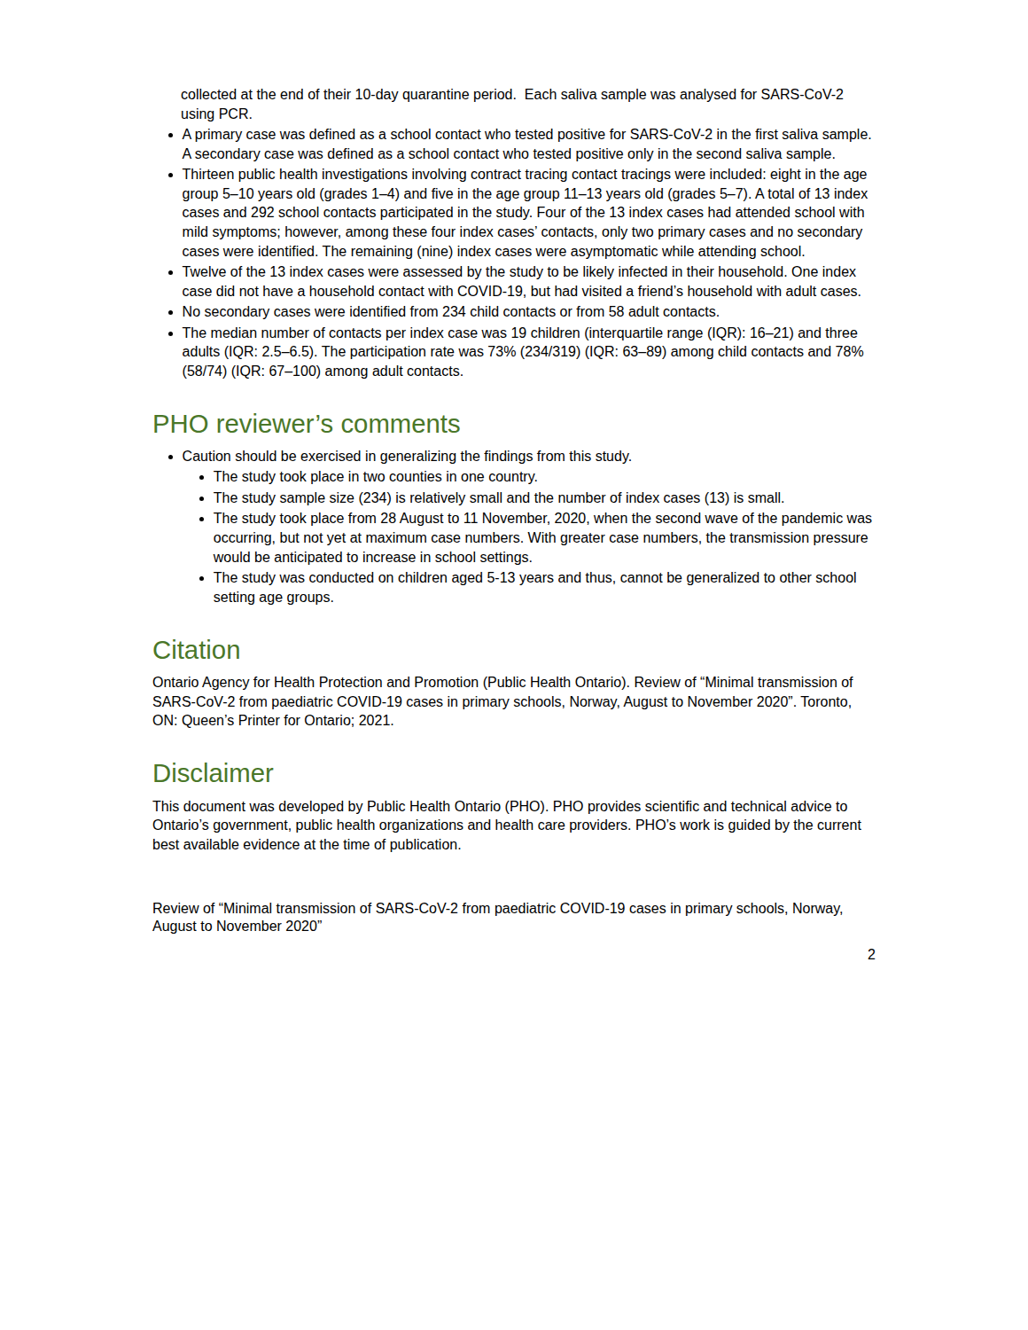collected at the end of their 10-day quarantine period. Each saliva sample was analysed for SARS-CoV-2 using PCR.
A primary case was defined as a school contact who tested positive for SARS-CoV-2 in the first saliva sample. A secondary case was defined as a school contact who tested positive only in the second saliva sample.
Thirteen public health investigations involving contract tracing contact tracings were included: eight in the age group 5–10 years old (grades 1–4) and five in the age group 11–13 years old (grades 5–7). A total of 13 index cases and 292 school contacts participated in the study. Four of the 13 index cases had attended school with mild symptoms; however, among these four index cases’ contacts, only two primary cases and no secondary cases were identified. The remaining (nine) index cases were asymptomatic while attending school.
Twelve of the 13 index cases were assessed by the study to be likely infected in their household. One index case did not have a household contact with COVID-19, but had visited a friend’s household with adult cases.
No secondary cases were identified from 234 child contacts or from 58 adult contacts.
The median number of contacts per index case was 19 children (interquartile range (IQR): 16–21) and three adults (IQR: 2.5–6.5). The participation rate was 73% (234/319) (IQR: 63–89) among child contacts and 78% (58/74) (IQR: 67–100) among adult contacts.
PHO reviewer’s comments
Caution should be exercised in generalizing the findings from this study.
The study took place in two counties in one country.
The study sample size (234) is relatively small and the number of index cases (13) is small.
The study took place from 28 August to 11 November, 2020, when the second wave of the pandemic was occurring, but not yet at maximum case numbers. With greater case numbers, the transmission pressure would be anticipated to increase in school settings.
The study was conducted on children aged 5-13 years and thus, cannot be generalized to other school setting age groups.
Citation
Ontario Agency for Health Protection and Promotion (Public Health Ontario). Review of “Minimal transmission of SARS-CoV-2 from paediatric COVID-19 cases in primary schools, Norway, August to November 2020”. Toronto, ON: Queen’s Printer for Ontario; 2021.
Disclaimer
This document was developed by Public Health Ontario (PHO). PHO provides scientific and technical advice to Ontario’s government, public health organizations and health care providers. PHO’s work is guided by the current best available evidence at the time of publication.
Review of “Minimal transmission of SARS-CoV-2 from paediatric COVID-19 cases in primary schools, Norway, August to November 2020”
2